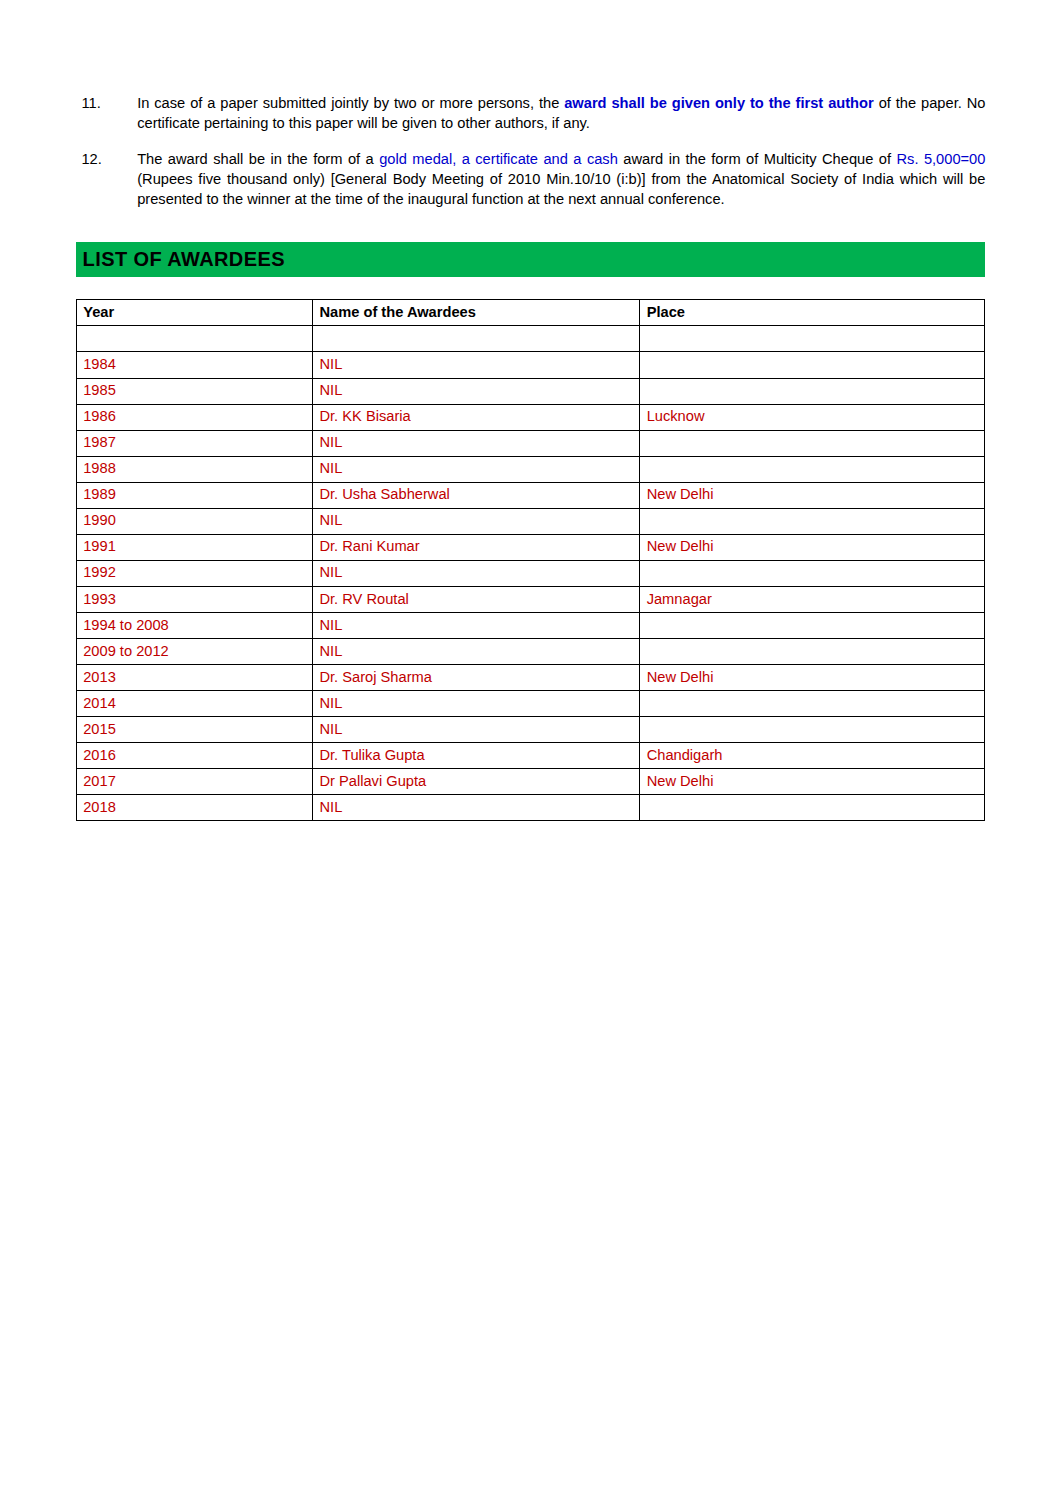11.
In case of a paper submitted jointly by two or more persons, the award shall be given only to the first author of the paper. No certificate pertaining to this paper will be given to other authors, if any.
12.
The award shall be in the form of a gold medal, a certificate and a cash award in the form of Multicity Cheque of Rs. 5,000=00 (Rupees five thousand only) [General Body Meeting of 2010 Min.10/10 (i:b)] from the Anatomical Society of India which will be presented to the winner at the time of the inaugural function at the next annual conference.
LIST OF AWARDEES
| Year | Name of the Awardees | Place |
| --- | --- | --- |
| 1984 | NIL | |
| 1985 | NIL | |
| 1986 | Dr. KK Bisaria | Lucknow |
| 1987 | NIL | |
| 1988 | NIL | |
| 1989 | Dr. Usha Sabherwal | New Delhi |
| 1990 | NIL | |
| 1991 | Dr. Rani Kumar | New Delhi |
| 1992 | NIL | |
| 1993 | Dr. RV Routal | Jamnagar |
| 1994 to 2008 | NIL | |
| 2009 to 2012 | NIL | |
| 2013 | Dr. Saroj Sharma | New Delhi |
| 2014 | NIL | |
| 2015 | NIL | |
| 2016 | Dr. Tulika Gupta | Chandigarh |
| 2017 | Dr Pallavi Gupta | New Delhi |
| 2018 | NIL | |